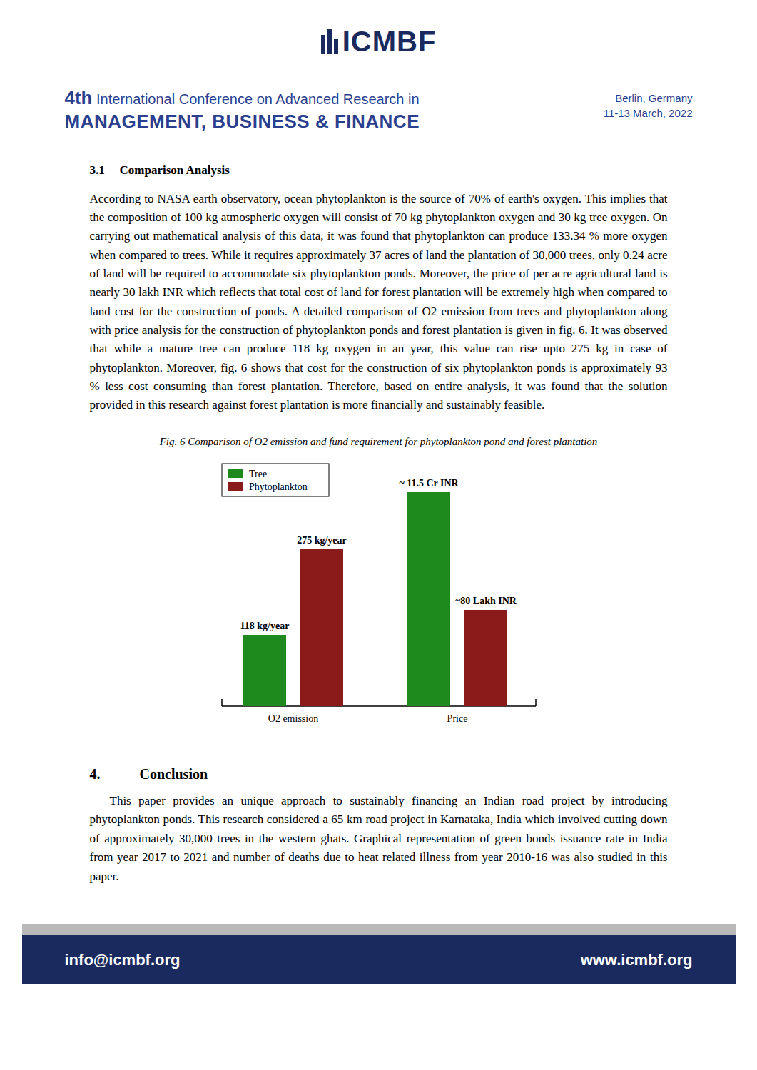ICMBF
4th International Conference on Advanced Research in
MANAGEMENT, BUSINESS & FINANCE
Berlin, Germany
11-13 March, 2022
3.1 Comparison Analysis
According to NASA earth observatory, ocean phytoplankton is the source of 70% of earth's oxygen. This implies that the composition of 100 kg atmospheric oxygen will consist of 70 kg phytoplankton oxygen and 30 kg tree oxygen. On carrying out mathematical analysis of this data, it was found that phytoplankton can produce 133.34 % more oxygen when compared to trees. While it requires approximately 37 acres of land the plantation of 30,000 trees, only 0.24 acre of land will be required to accommodate six phytoplankton ponds. Moreover, the price of per acre agricultural land is nearly 30 lakh INR which reflects that total cost of land for forest plantation will be extremely high when compared to land cost for the construction of ponds. A detailed comparison of O2 emission from trees and phytoplankton along with price analysis for the construction of phytoplankton ponds and forest plantation is given in fig. 6. It was observed that while a mature tree can produce 118 kg oxygen in an year, this value can rise upto 275 kg in case of phytoplankton. Moreover, fig. 6 shows that cost for the construction of six phytoplankton ponds is approximately 93 % less cost consuming than forest plantation. Therefore, based on entire analysis, it was found that the solution provided in this research against forest plantation is more financially and sustainably feasible.
Fig. 6 Comparison of O2 emission and fund requirement for phytoplankton pond and forest plantation
Tree Phytoplankton 118 kg/year 275 kg/year ~ 11.5 Cr INR ~80 Lakh INR O2 emission Price
4. Conclusion
This paper provides an unique approach to sustainably financing an Indian road project by introducing phytoplankton ponds. This research considered a 65 km road project in Karnataka, India which involved cutting down of approximately 30,000 trees in the western ghats. Graphical representation of green bonds issuance rate in India from year 2017 to 2021 and number of deaths due to heat related illness from year 2010-16 was also studied in this paper.
info@icmbf.org www.icmbf.org